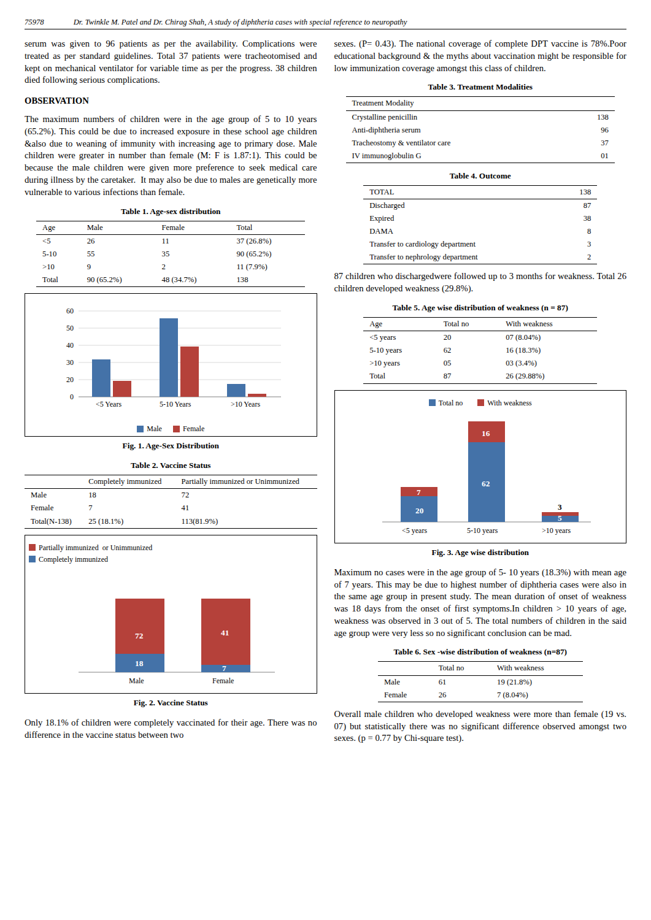75978 Dr. Twinkle M. Patel and Dr. Chirag Shah, A study of diphtheria cases with special reference to neuropathy
serum was given to 96 patients as per the availability. Complications were treated as per standard guidelines. Total 37 patients were tracheotomised and kept on mechanical ventilator for variable time as per the progress. 38 children died following serious complications.
OBSERVATION
The maximum numbers of children were in the age group of 5 to 10 years (65.2%). This could be due to increased exposure in these school age children &also due to weaning of immunity with increasing age to primary dose. Male children were greater in number than female (M: F is 1.87:1). This could be because the male children were given more preference to seek medical care during illness by the caretaker. It may also be due to males are genetically more vulnerable to various infections than female.
Table 1. Age-sex distribution
| Age | Male | Female | Total |
| --- | --- | --- | --- |
| <5 | 26 | 11 | 37 (26.8%) |
| 5-10 | 55 | 35 | 90 (65.2%) |
| >10 | 9 | 2 | 11 (7.9%) |
| Total | 90 (65.2%) | 48 (34.7%) | 138 |
60 50 40 30 20 0 <5 Years 5-10 Years >10 Years
Male Female
Fig. 1. Age-Sex Distribution
Table 2. Vaccine Status
| | Completely immunized | Partially immunized or Unimmunized |
| --- | --- | --- |
| Male | 18 | 72 |
| Female | 7 | 41 |
| Total(N-138) | 25 (18.1%) | 113(81.9%) |
Partially immunized or Unimmunized Completely immunized
72 18 41 7 Male Female
Fig. 2. Vaccine Status
Only 18.1% of children were completely vaccinated for their age. There was no difference in the vaccine status between two
sexes. (P= 0.43). The national coverage of complete DPT vaccine is 78%.Poor educational background & the myths about vaccination might be responsible for low immunization coverage amongst this class of children.
Table 3. Treatment Modalities
| Treatment Modality |
| --- |
| Crystalline penicillin | 138 |
| Anti-diphtheria serum | 96 |
| Tracheostomy & ventilator care | 37 |
| IV immunoglobulin G | 01 |
Table 4. Outcome
| TOTAL | 138 |
| --- | --- |
| Discharged | 87 |
| Expired | 38 |
| DAMA | 8 |
| Transfer to cardiology department | 3 |
| Transfer to nephrology department | 2 |
87 children who dischargedwere followed up to 3 months for weakness. Total 26 children developed weakness (29.8%).
Table 5. Age wise distribution of weakness (n = 87)
| Age | Total no | With weakness |
| --- | --- | --- |
| <5 years | 20 | 07 (8.04%) |
| 5-10 years | 62 | 16 (18.3%) |
| >10 years | 05 | 03 (3.4%) |
| Total | 87 | 26 (29.88%) |
Total no With weakness
20 7 62 16 3 5 <5 years 5-10 years >10 years
Fig. 3. Age wise distribution
Maximum no cases were in the age group of 5- 10 years (18.3%) with mean age of 7 years. This may be due to highest number of diphtheria cases were also in the same age group in present study. The mean duration of onset of weakness was 18 days from the onset of first symptoms.In children > 10 years of age, weakness was observed in 3 out of 5. The total numbers of children in the said age group were very less so no significant conclusion can be mad.
Table 6. Sex -wise distribution of weakness (n=87)
| | Total no | With weakness |
| --- | --- | --- |
| Male | 61 | 19 (21.8%) |
| Female | 26 | 7 (8.04%) |
Overall male children who developed weakness were more than female (19 vs. 07) but statistically there was no significant difference observed amongst two sexes. (p = 0.77 by Chi-square test).